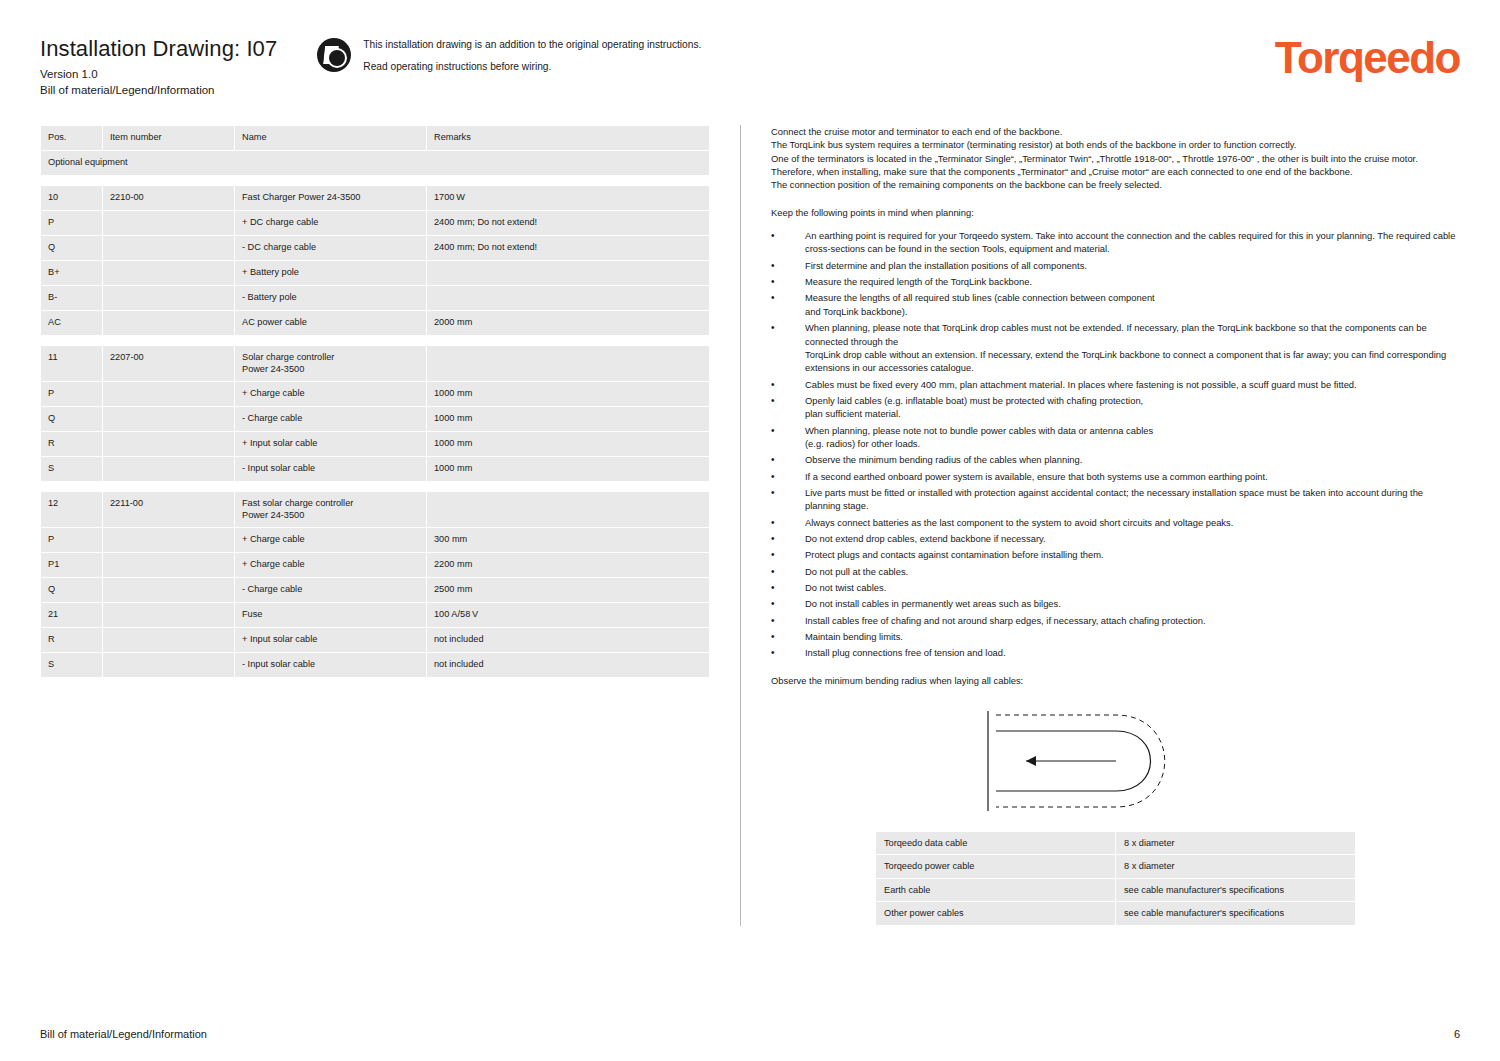Installation Drawing: I07
Version 1.0
Bill of material/Legend/Information
This installation drawing is an addition to the original operating instructions.
Read operating instructions before wiring.
Torqeedo
| Pos. | Item number | Name | Remarks |
| --- | --- | --- | --- |
| Optional equipment |
| 10 | 2210-00 | Fast Charger Power 24-3500 | 1700 W |
| P | | + DC charge cable | 2400 mm; Do not extend! |
| Q | | - DC charge cable | 2400 mm; Do not extend! |
| B+ | | + Battery pole | |
| B- | | - Battery pole | |
| AC | | AC power cable | 2000 mm |
| 11 | 2207-00 | Solar charge controller Power 24-3500 | |
| P | | + Charge cable | 1000 mm |
| Q | | - Charge cable | 1000 mm |
| R | | + Input solar cable | 1000 mm |
| S | | - Input solar cable | 1000 mm |
| 12 | 2211-00 | Fast solar charge controller Power 24-3500 | |
| P | | + Charge cable | 300 mm |
| P1 | | + Charge cable | 2200 mm |
| Q | | - Charge cable | 2500 mm |
| 21 | | Fuse | 100 A/58 V |
| R | | + Input solar cable | not included |
| S | | - Input solar cable | not included |
Connect the cruise motor and terminator to each end of the backbone.
The TorqLink bus system requires a terminator (terminating resistor) at both ends of the backbone in order to function correctly.
One of the terminators is located in the „Terminator Single“, „Terminator Twin“, „Throttle 1918-00“, „ Throttle 1976-00“ , the other is built into the cruise motor. Therefore, when installing, make sure that the components „Terminator“ and „Cruise motor“ are each connected to one end of the backbone.
The connection position of the remaining components on the backbone can be freely selected.
Keep the following points in mind when planning:
An earthing point is required for your Torqeedo system. Take into account the connection and the cables required for this in your planning. The required cable cross-sections can be found in the section Tools, equipment and material.
First determine and plan the installation positions of all components.
Measure the required length of the TorqLink backbone.
Measure the lengths of all required stub lines (cable connection between component
and TorqLink backbone).
When planning, please note that TorqLink drop cables must not be extended. If necessary, plan the TorqLink backbone so that the components can be connected through the
TorqLink drop cable without an extension. If necessary, extend the TorqLink backbone to connect a component that is far away; you can find corresponding extensions in our accessories catalogue.
Cables must be fixed every 400 mm, plan attachment material. In places where fastening is not possible, a scuff guard must be fitted.
Openly laid cables (e.g. inflatable boat) must be protected with chafing protection,
plan sufficient material.
When planning, please note not to bundle power cables with data or antenna cables
(e.g. radios) for other loads.
Observe the minimum bending radius of the cables when planning.
If a second earthed onboard power system is available, ensure that both systems use a common earthing point.
Live parts must be fitted or installed with protection against accidental contact; the necessary installation space must be taken into account during the planning stage.
Always connect batteries as the last component to the system to avoid short circuits and voltage peaks.
Do not extend drop cables, extend backbone if necessary.
Protect plugs and contacts against contamination before installing them.
Do not pull at the cables.
Do not twist cables.
Do not install cables in permanently wet areas such as bilges.
Install cables free of chafing and not around sharp edges, if necessary, attach chafing protection.
Maintain bending limits.
Install plug connections free of tension and load.
Observe the minimum bending radius when laying all cables:
| Torqeedo data cable | 8 x diameter |
| Torqeedo power cable | 8 x diameter |
| Earth cable | see cable manufacturer's specifica­tions |
| Other power cables | see cable manufacturer's specifica­tions |
Bill of material/Legend/Information
6